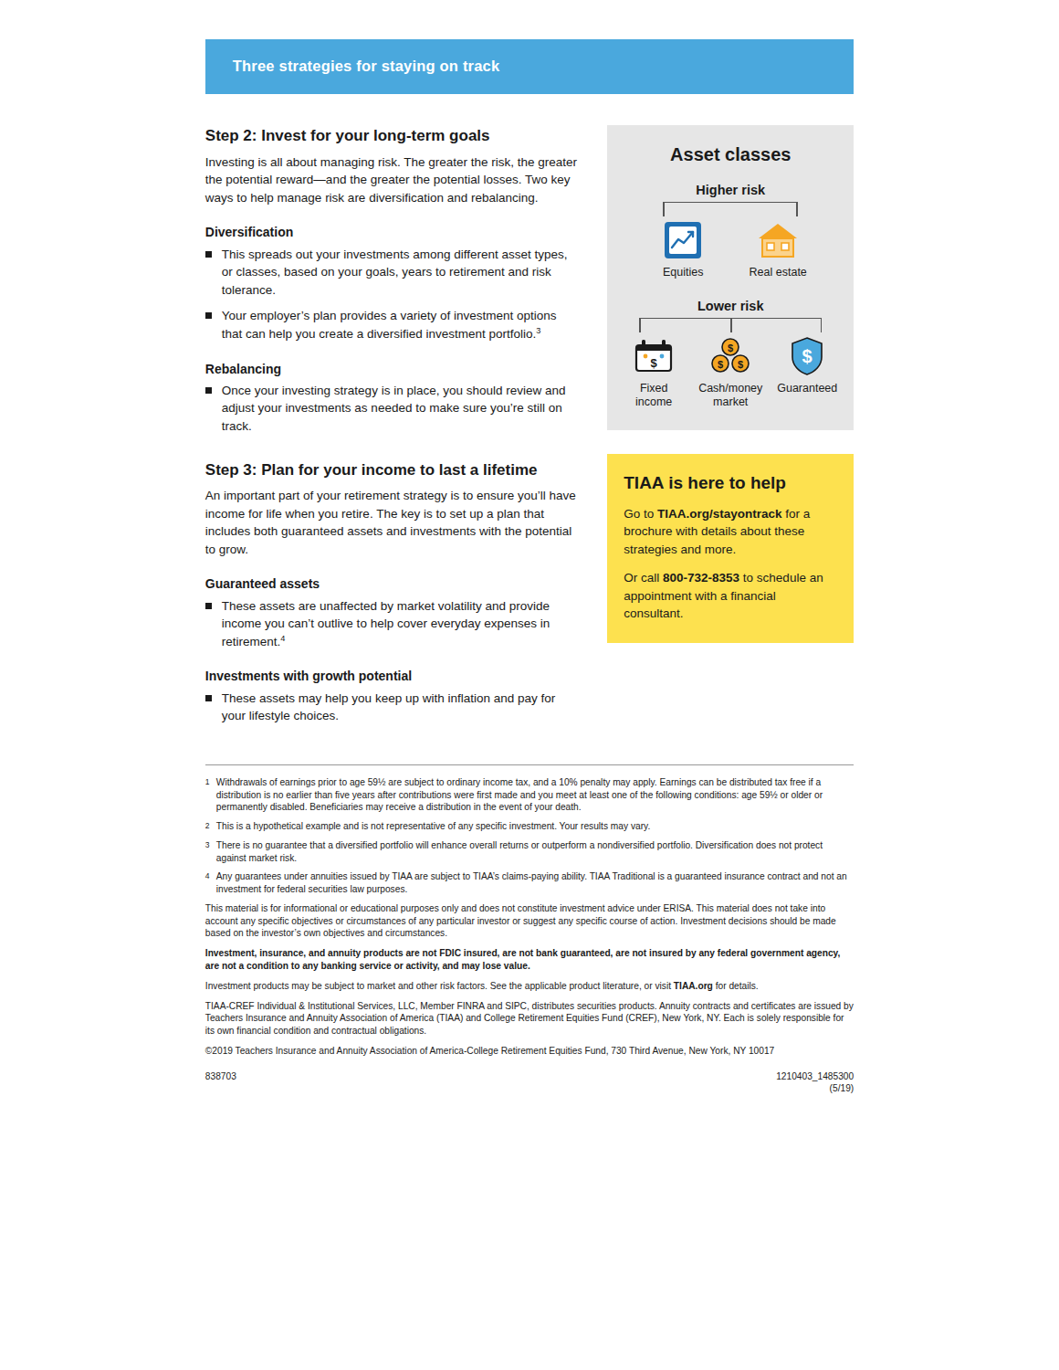Three strategies for staying on track
Step 2: Invest for your long-term goals
Investing is all about managing risk. The greater the risk, the greater the potential reward—and the greater the potential losses. Two key ways to help manage risk are diversification and rebalancing.
Diversification
This spreads out your investments among different asset types, or classes, based on your goals, years to retirement and risk tolerance.
Your employer’s plan provides a variety of investment options that can help you create a diversified investment portfolio.3
Rebalancing
Once your investing strategy is in place, you should review and adjust your investments as needed to make sure you’re still on track.
Step 3: Plan for your income to last a lifetime
An important part of your retirement strategy is to ensure you’ll have income for life when you retire. The key is to set up a plan that includes both guaranteed assets and investments with the potential to grow.
Guaranteed assets
These assets are unaffected by market volatility and provide income you can’t outlive to help cover everyday expenses in retirement.4
Investments with growth potential
These assets may help you keep up with inflation and pay for your lifestyle choices.
Asset classes
Higher risk
Equities
Real estate
Lower risk
$
Fixed
income
$ $ $
Cash/money
market
$
Guaranteed
TIAA is here to help
Go to TIAA.org/stayontrack for a brochure with details about these strategies and more.
Or call 800-732-8353 to schedule an appointment with a financial consultant.
1
Withdrawals of earnings prior to age 59½ are subject to ordinary income tax, and a 10% penalty may apply. Earnings can be distributed tax free if a distribution is no earlier than five years after contributions were first made and you meet at least one of the following conditions: age 59½ or older or permanently disabled. Beneficiaries may receive a distribution in the event of your death.
2
This is a hypothetical example and is not representative of any specific investment. Your results may vary.
3
There is no guarantee that a diversified portfolio will enhance overall returns or outperform a nondiversified portfolio. Diversification does not protect against market risk.
4
Any guarantees under annuities issued by TIAA are subject to TIAA’s claims-paying ability. TIAA Traditional is a guaranteed insurance contract and not an investment for federal securities law purposes.
This material is for informational or educational purposes only and does not constitute investment advice under ERISA. This material does not take into account any specific objectives or circumstances of any particular investor or suggest any specific course of action. Investment decisions should be made based on the investor’s own objectives and circumstances.
Investment, insurance, and annuity products are not FDIC insured, are not bank guaranteed, are not insured by any federal government agency, are not a condition to any banking service or activity, and may lose value.
Investment products may be subject to market and other risk factors. See the applicable product literature, or visit TIAA.org for details.
TIAA-CREF Individual & Institutional Services, LLC, Member FINRA and SIPC, distributes securities products. Annuity contracts and certificates are issued by Teachers Insurance and Annuity Association of America (TIAA) and College Retirement Equities Fund (CREF), New York, NY. Each is solely responsible for its own financial condition and contractual obligations.
©2019 Teachers Insurance and Annuity Association of America-College Retirement Equities Fund, 730 Third Avenue, New York, NY 10017
838703
1210403_1485300
(5/19)